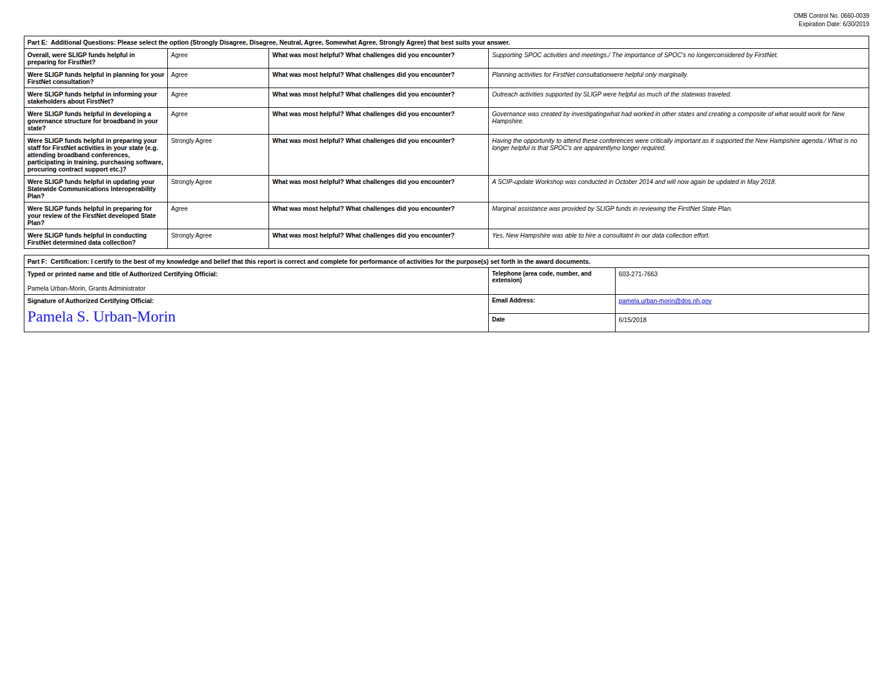OMB Control No. 0660-0039
Expiration Date: 6/30/2019
| Part E: Additional Questions: Please select the option (Strongly Disagree, Disagree, Neutral, Agree, Somewhat Agree, Strongly Agree) that best suits your answer. |
| Overall, were SLIGP funds helpful in preparing for FirstNet? | Agree | What was most helpful? What challenges did you encounter? | Supporting SPOC activities and meetings./ The importance of SPOC's no longerconsidered by FirstNet. |
| Were SLIGP funds helpful in planning for your FirstNet consultation? | Agree | What was most helpful? What challenges did you encounter? | Planning activities for FirstNet consultationwere helpful only marginally. |
| Were SLIGP funds helpful in informing your stakeholders about FirstNet? | Agree | What was most helpful? What challenges did you encounter? | Outreach activities supported by SLIGP were helpful as much of the statewas traveled. |
| Were SLIGP funds helpful in developing a governance structure for broadband in your state? | Agree | What was most helpful? What challenges did you encounter? | Governance was created by investigatingwhat had worked in other states and creating a composite of what would work for New Hampshire. |
| Were SLIGP funds helpful in preparing your staff for FirstNet activities in your state (e.g. attending broadband conferences, participating in training, purchasing software, procuring contract support etc.)? | Strongly Agree | What was most helpful? What challenges did you encounter? | Having the opportunity to attend these conferences were critically important as it supported the New Hampshire agenda./ What is no longer helpful is that SPOC's are apparentlyno longer required. |
| Were SLIGP funds helpful in updating your Statewide Communications Interoperability Plan? | Strongly Agree | What was most helpful? What challenges did you encounter? | A SCIP-update Workshop was conducted in October 2014 and will now again be updated in May 2018. |
| Were SLIGP funds helpful in preparing for your review of the FirstNet developed State Plan? | Agree | What was most helpful? What challenges did you encounter? | Marginal assistance was provided by SLIGP funds in reviewing the FirstNet State Plan. |
| Were SLIGP funds helpful in conducting FirstNet determined data collection? | Strongly Agree | What was most helpful? What challenges did you encounter? | Yes, New Hampshire was able to hire a consultatnt in our data collection effort. |
| Part F: Certification: I certify to the best of my knowledge and belief that this report is correct and complete for performance of activities for the purpose(s) set forth in the award documents. |
| Typed or printed name and title of Authorized Certifying Official: Pamela Urban-Morin, Grants Administrator | Telephone (area code, number, and extension) | 603-271-7663 |
| Signature of Authorized Certifying Official: Pamela S. Urban-Morin | Email Address: | pamela.urban-morin@dos.nh.gov |
| Date | 6/15/2018 |